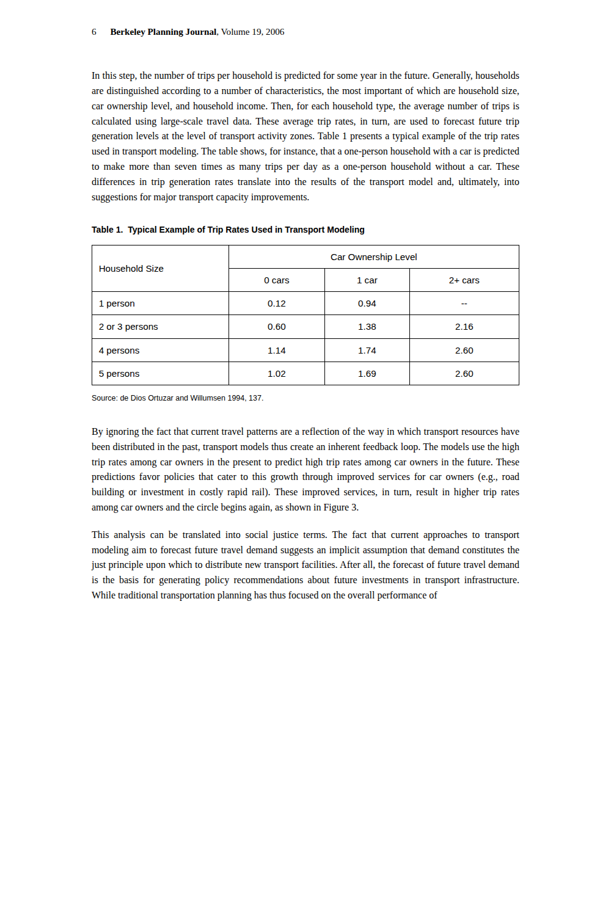6 Berkeley Planning Journal, Volume 19, 2006
In this step, the number of trips per household is predicted for some year in the future. Generally, households are distinguished according to a number of characteristics, the most important of which are household size, car ownership level, and household income. Then, for each household type, the average number of trips is calculated using large-scale travel data. These average trip rates, in turn, are used to forecast future trip generation levels at the level of transport activity zones. Table 1 presents a typical example of the trip rates used in transport modeling. The table shows, for instance, that a one-person household with a car is predicted to make more than seven times as many trips per day as a one-person household without a car. These differences in trip generation rates translate into the results of the transport model and, ultimately, into suggestions for major transport capacity improvements.
Table 1. Typical Example of Trip Rates Used in Transport Modeling
| Household Size | Car Ownership Level |
| --- | --- |
| 0 cars | 1 car | 2+ cars |
| 1 person | 0.12 | 0.94 | -- |
| 2 or 3 persons | 0.60 | 1.38 | 2.16 |
| 4 persons | 1.14 | 1.74 | 2.60 |
| 5 persons | 1.02 | 1.69 | 2.60 |
Source: de Dios Ortuzar and Willumsen 1994, 137.
By ignoring the fact that current travel patterns are a reflection of the way in which transport resources have been distributed in the past, transport models thus create an inherent feedback loop. The models use the high trip rates among car owners in the present to predict high trip rates among car owners in the future. These predictions favor policies that cater to this growth through improved services for car owners (e.g., road building or investment in costly rapid rail). These improved services, in turn, result in higher trip rates among car owners and the circle begins again, as shown in Figure 3.
This analysis can be translated into social justice terms. The fact that current approaches to transport modeling aim to forecast future travel demand suggests an implicit assumption that demand constitutes the just principle upon which to distribute new transport facilities. After all, the forecast of future travel demand is the basis for generating policy recommendations about future investments in transport infrastructure. While traditional transportation planning has thus focused on the overall performance of